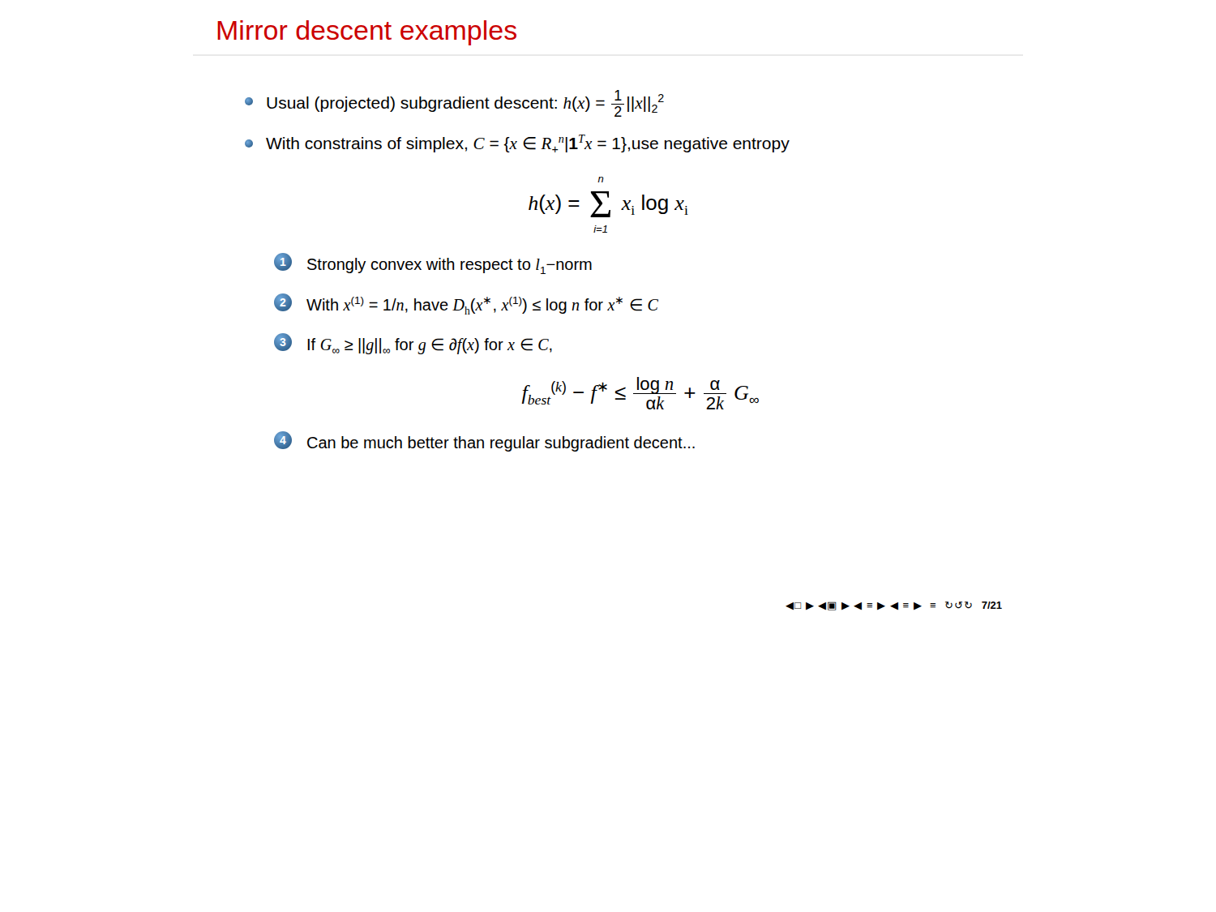Mirror descent examples
Usual (projected) subgradient descent: h(x) = 12||x||22
With constrains of simplex, C = {x ∈ R+n|1Tx = 1},use negative entropy
h(x) = n Σ i=1 xi log xi
Strongly convex with respect to l1−norm
With x(1) = 1/n, have Dh(x∗, x(1)) ≤ log n for x∗ ∈ C
If G∞ ≥ ||g||∞ for g ∈ ∂f(x) for x ∈ C,
fbest(k) − f∗ ≤ log n αk + α 2k G∞
Can be much better than regular subgradient decent...
◀□ ▶ ◀▣ ▶ ◀ ≡ ▶ ◀ ≡ ▶ ≡ ↻↺↻ 7/21